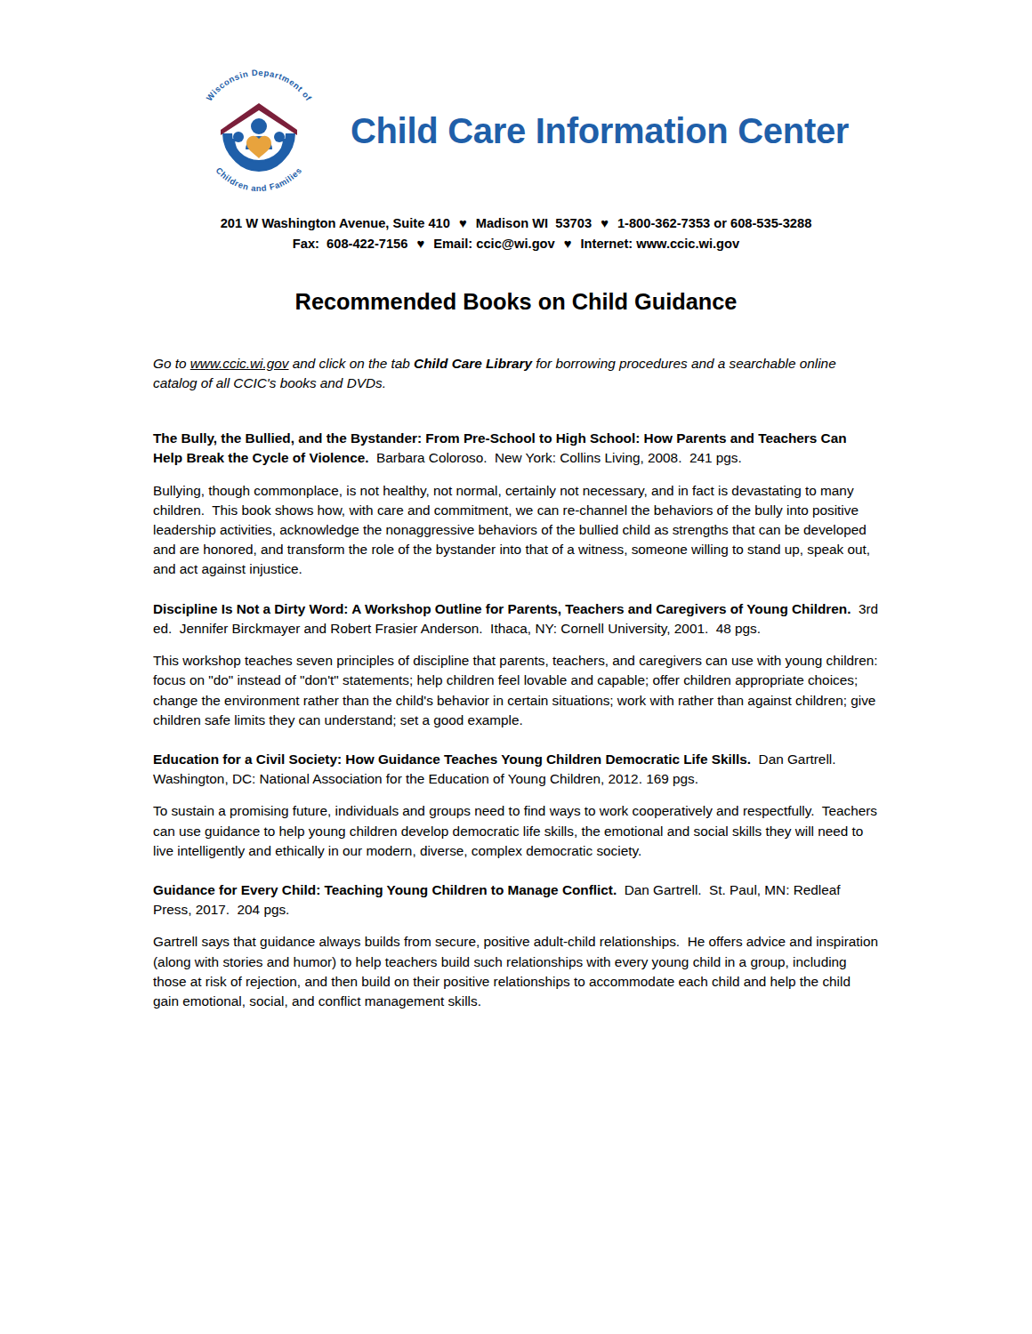Wisconsin Department of Children and Families
Child Care Information Center
201 W Washington Avenue, Suite 410 ♥ Madison WI 53703 ♥ 1-800-362-7353 or 608-535-3288
Fax: 608-422-7156 ♥ Email: ccic@wi.gov ♥ Internet: www.ccic.wi.gov
Recommended Books on Child Guidance
Go to www.ccic.wi.gov and click on the tab Child Care Library for borrowing procedures and a searchable online catalog of all CCIC's books and DVDs.
The Bully, the Bullied, and the Bystander: From Pre-School to High School: How Parents and Teachers Can Help Break the Cycle of Violence. Barbara Coloroso. New York: Collins Living, 2008. 241 pgs.
Bullying, though commonplace, is not healthy, not normal, certainly not necessary, and in fact is devastating to many children. This book shows how, with care and commitment, we can re-channel the behaviors of the bully into positive leadership activities, acknowledge the nonaggressive behaviors of the bullied child as strengths that can be developed and are honored, and transform the role of the bystander into that of a witness, someone willing to stand up, speak out, and act against injustice.
Discipline Is Not a Dirty Word: A Workshop Outline for Parents, Teachers and Caregivers of Young Children. 3rd ed. Jennifer Birckmayer and Robert Frasier Anderson. Ithaca, NY: Cornell University, 2001. 48 pgs.
This workshop teaches seven principles of discipline that parents, teachers, and caregivers can use with young children: focus on "do" instead of "don't" statements; help children feel lovable and capable; offer children appropriate choices; change the environment rather than the child's behavior in certain situations; work with rather than against children; give children safe limits they can understand; set a good example.
Education for a Civil Society: How Guidance Teaches Young Children Democratic Life Skills. Dan Gartrell. Washington, DC: National Association for the Education of Young Children, 2012. 169 pgs.
To sustain a promising future, individuals and groups need to find ways to work cooperatively and respectfully. Teachers can use guidance to help young children develop democratic life skills, the emotional and social skills they will need to live intelligently and ethically in our modern, diverse, complex democratic society.
Guidance for Every Child: Teaching Young Children to Manage Conflict. Dan Gartrell. St. Paul, MN: Redleaf Press, 2017. 204 pgs.
Gartrell says that guidance always builds from secure, positive adult-child relationships. He offers advice and inspiration (along with stories and humor) to help teachers build such relationships with every young child in a group, including those at risk of rejection, and then build on their positive relationships to accommodate each child and help the child gain emotional, social, and conflict management skills.